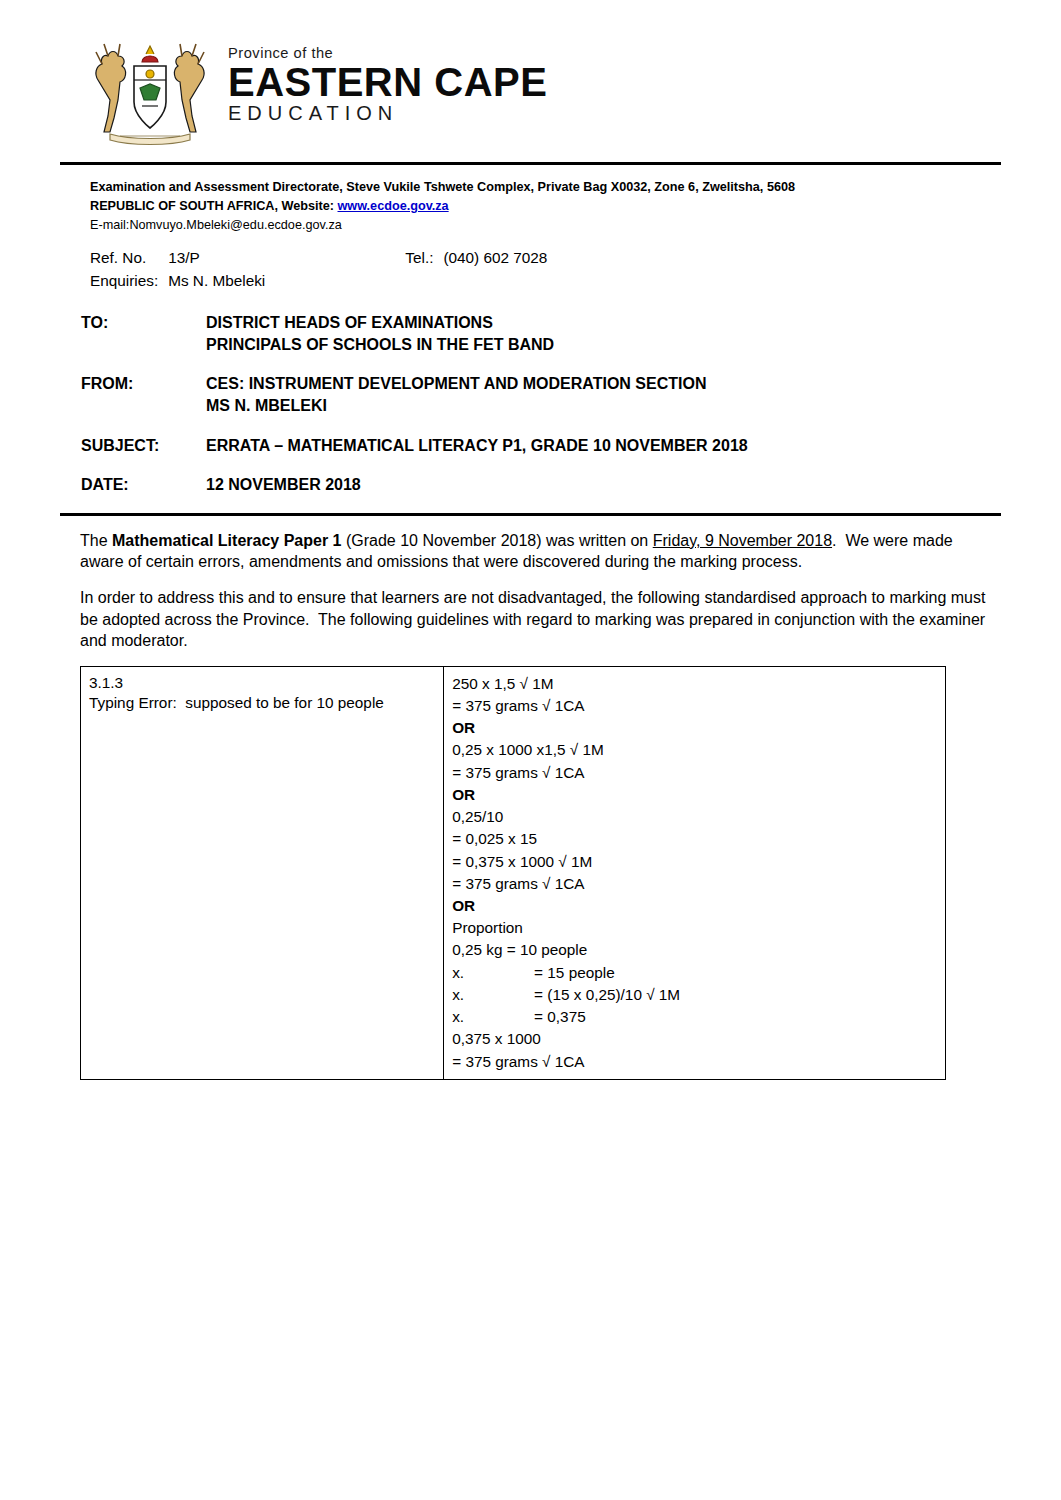Province of the
EASTERN CAPE
EDUCATION
Examination and Assessment Directorate, Steve Vukile Tshwete Complex, Private Bag X0032, Zone 6, Zwelitsha, 5608
REPUBLIC OF SOUTH AFRICA, Website: www.ecdoe.gov.za
E-mail:Nomvuyo.Mbeleki@edu.ecdoe.gov.za
| Ref. No. | 13/P | | Tel.: | (040) 602 7028 |
| Enquiries: | Ms N. Mbeleki | | | |
| TO: | DISTRICT HEADS OF EXAMINATIONS PRINCIPALS OF SCHOOLS IN THE FET BAND |
| FROM: | CES: INSTRUMENT DEVELOPMENT AND MODERATION SECTION MS N. MBELEKI |
| SUBJECT: | ERRATA – MATHEMATICAL LITERACY P1, GRADE 10 NOVEMBER 2018 |
| DATE: | 12 NOVEMBER 2018 |
The Mathematical Literacy Paper 1 (Grade 10 November 2018) was written on Friday, 9 November 2018. We were made aware of certain errors, amendments and omissions that were discovered during the marking process.
In order to address this and to ensure that learners are not disadvantaged, the following standardised approach to marking must be adopted across the Province. The following guidelines with regard to marking was prepared in conjunction with the examiner and moderator.
| 3.1.3 Typing Error: supposed to be for 10 people | 250 x 1,5 √ 1M = 375 grams √ 1CA OR 0,25 x 1000 x1,5 √ 1M = 375 grams √ 1CA OR 0,25/10 = 0,025 x 15 = 0,375 x 1000 √ 1M = 375 grams √ 1CA OR Proportion 0,25 kg = 10 people x. = 15 people x. = (15 x 0,25)/10 √ 1M x. = 0,375 0,375 x 1000 = 375 grams √ 1CA |